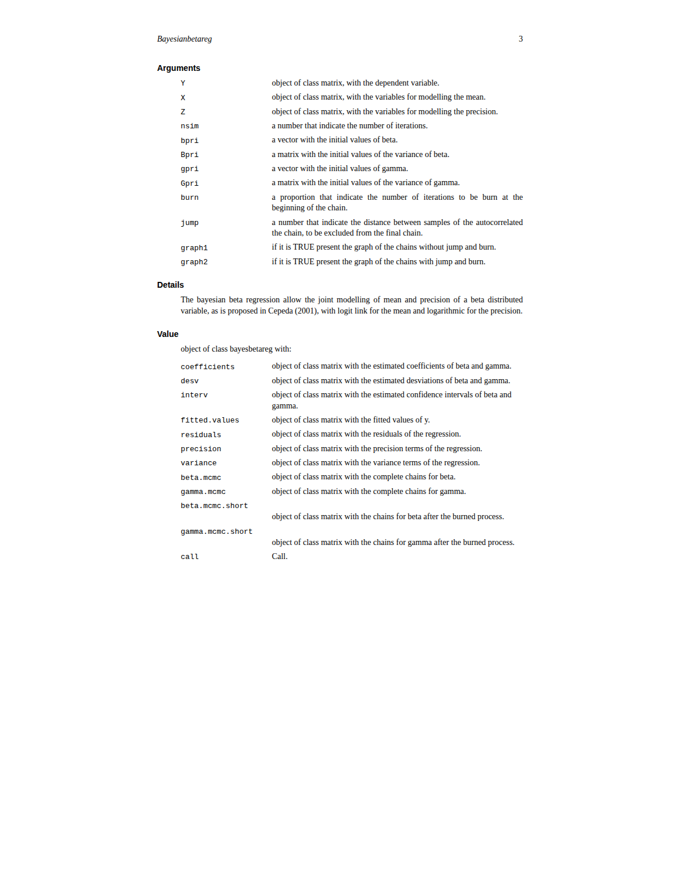Bayesianbetareg 3
Arguments
Y
object of class matrix, with the dependent variable.
X
object of class matrix, with the variables for modelling the mean.
Z
object of class matrix, with the variables for modelling the precision.
nsim
a number that indicate the number of iterations.
bpri
a vector with the initial values of beta.
Bpri
a matrix with the initial values of the variance of beta.
gpri
a vector with the initial values of gamma.
Gpri
a matrix with the initial values of the variance of gamma.
burn
a proportion that indicate the number of iterations to be burn at the beginning of the chain.
jump
a number that indicate the distance between samples of the autocorrelated the chain, to be excluded from the final chain.
graph1
if it is TRUE present the graph of the chains without jump and burn.
graph2
if it is TRUE present the graph of the chains with jump and burn.
Details
The bayesian beta regression allow the joint modelling of mean and precision of a beta distributed variable, as is proposed in Cepeda (2001), with logit link for the mean and logarithmic for the precision.
Value
object of class bayesbetareg with:
coefficients
object of class matrix with the estimated coefficients of beta and gamma.
desv
object of class matrix with the estimated desviations of beta and gamma.
interv
object of class matrix with the estimated confidence intervals of beta and gamma.
fitted.values
object of class matrix with the fitted values of y.
residuals
object of class matrix with the residuals of the regression.
precision
object of class matrix with the precision terms of the regression.
variance
object of class matrix with the variance terms of the regression.
beta.mcmc
object of class matrix with the complete chains for beta.
gamma.mcmc
object of class matrix with the complete chains for gamma.
beta.mcmc.short
object of class matrix with the chains for beta after the burned process.
gamma.mcmc.short
object of class matrix with the chains for gamma after the burned process.
call
Call.